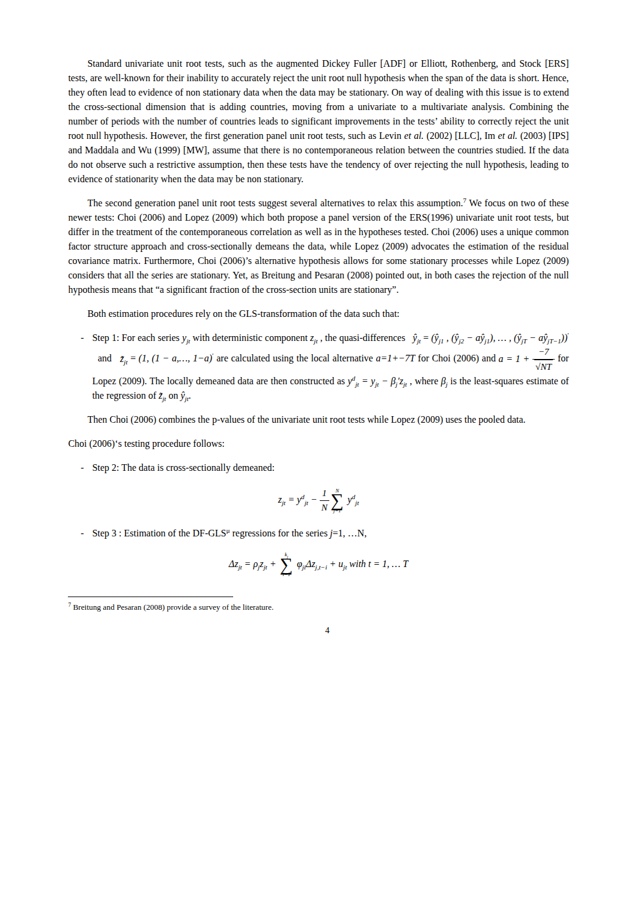Standard univariate unit root tests, such as the augmented Dickey Fuller [ADF] or Elliott, Rothenberg, and Stock [ERS] tests, are well-known for their inability to accurately reject the unit root null hypothesis when the span of the data is short. Hence, they often lead to evidence of non stationary data when the data may be stationary. On way of dealing with this issue is to extend the cross-sectional dimension that is adding countries, moving from a univariate to a multivariate analysis. Combining the number of periods with the number of countries leads to significant improvements in the tests’ ability to correctly reject the unit root null hypothesis. However, the first generation panel unit root tests, such as Levin et al. (2002) [LLC], Im et al. (2003) [IPS] and Maddala and Wu (1999) [MW], assume that there is no contemporaneous relation between the countries studied. If the data do not observe such a restrictive assumption, then these tests have the tendency of over rejecting the null hypothesis, leading to evidence of stationarity when the data may be non stationary.
The second generation panel unit root tests suggest several alternatives to relax this assumption.7 We focus on two of these newer tests: Choi (2006) and Lopez (2009) which both propose a panel version of the ERS(1996) univariate unit root tests, but differ in the treatment of the contemporaneous correlation as well as in the hypotheses tested. Choi (2006) uses a unique common factor structure approach and cross-sectionally demeans the data, while Lopez (2009) advocates the estimation of the residual covariance matrix. Furthermore, Choi (2006)’s alternative hypothesis allows for some stationary processes while Lopez (2009) considers that all the series are stationary. Yet, as Breitung and Pesaran (2008) pointed out, in both cases the rejection of the null hypothesis means that “a significant fraction of the cross-section units are stationary”.
Both estimation procedures rely on the GLS-transformation of the data such that:
Step 1: For each series yjt with deterministic component zjt , the quasi-differences ŷjt = (ŷj1 , (ŷj2 − aŷj1), … , (ŷjT − aŷjT−1))′ and z̃jt = (1, (1 − a,…, 1−a)′ are calculated using the local alternative a=1+−7T for Choi (2006) and a = 1 + −7√NT for Lopez (2009). The locally demeaned data are then constructed as ydjt = yjt − βj′zjt , where βj is the least-squares estimate of the regression of z̃jt on ŷjt.
Then Choi (2006) combines the p-values of the univariate unit root tests while Lopez (2009) uses the pooled data.
Choi (2006)‘s testing procedure follows:
Step 2: The data is cross-sectionally demeaned:
zjt = ydjt − 1 N N∑j=1 ydjt
Step 3 : Estimation of the DF-GLSμ regressions for the series j=1, …N,
Δzjt = ρjzjt + kj∑i=1 φjiΔzj,t−i + ujt with t = 1, … T
7 Breitung and Pesaran (2008) provide a survey of the literature.
4